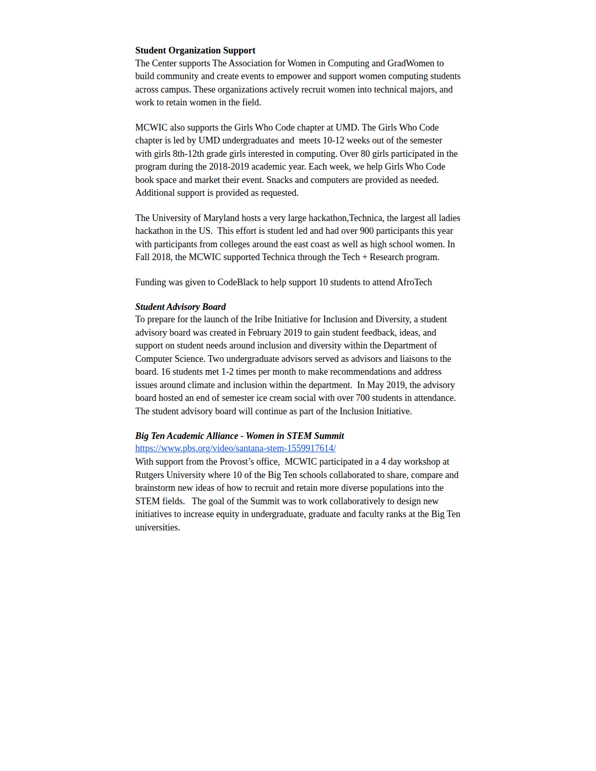Student Organization Support
The Center supports The Association for Women in Computing and GradWomen to build community and create events to empower and support women computing students across campus. These organizations actively recruit women into technical majors, and work to retain women in the field.
MCWIC also supports the Girls Who Code chapter at UMD. The Girls Who Code chapter is led by UMD undergraduates and meets 10-12 weeks out of the semester with girls 8th-12th grade girls interested in computing. Over 80 girls participated in the program during the 2018-2019 academic year. Each week, we help Girls Who Code book space and market their event. Snacks and computers are provided as needed. Additional support is provided as requested.
The University of Maryland hosts a very large hackathon,Technica, the largest all ladies hackathon in the US. This effort is student led and had over 900 participants this year with participants from colleges around the east coast as well as high school women. In Fall 2018, the MCWIC supported Technica through the Tech + Research program.
Funding was given to CodeBlack to help support 10 students to attend AfroTech
Student Advisory Board
To prepare for the launch of the Iribe Initiative for Inclusion and Diversity, a student advisory board was created in February 2019 to gain student feedback, ideas, and support on student needs around inclusion and diversity within the Department of Computer Science. Two undergraduate advisors served as advisors and liaisons to the board. 16 students met 1-2 times per month to make recommendations and address issues around climate and inclusion within the department. In May 2019, the advisory board hosted an end of semester ice cream social with over 700 students in attendance. The student advisory board will continue as part of the Inclusion Initiative.
Big Ten Academic Alliance - Women in STEM Summit
https://www.pbs.org/video/santana-stem-1559917614/
With support from the Provost’s office, MCWIC participated in a 4 day workshop at Rutgers University where 10 of the Big Ten schools collaborated to share, compare and brainstorm new ideas of how to recruit and retain more diverse populations into the STEM fields. The goal of the Summit was to work collaboratively to design new initiatives to increase equity in undergraduate, graduate and faculty ranks at the Big Ten universities.